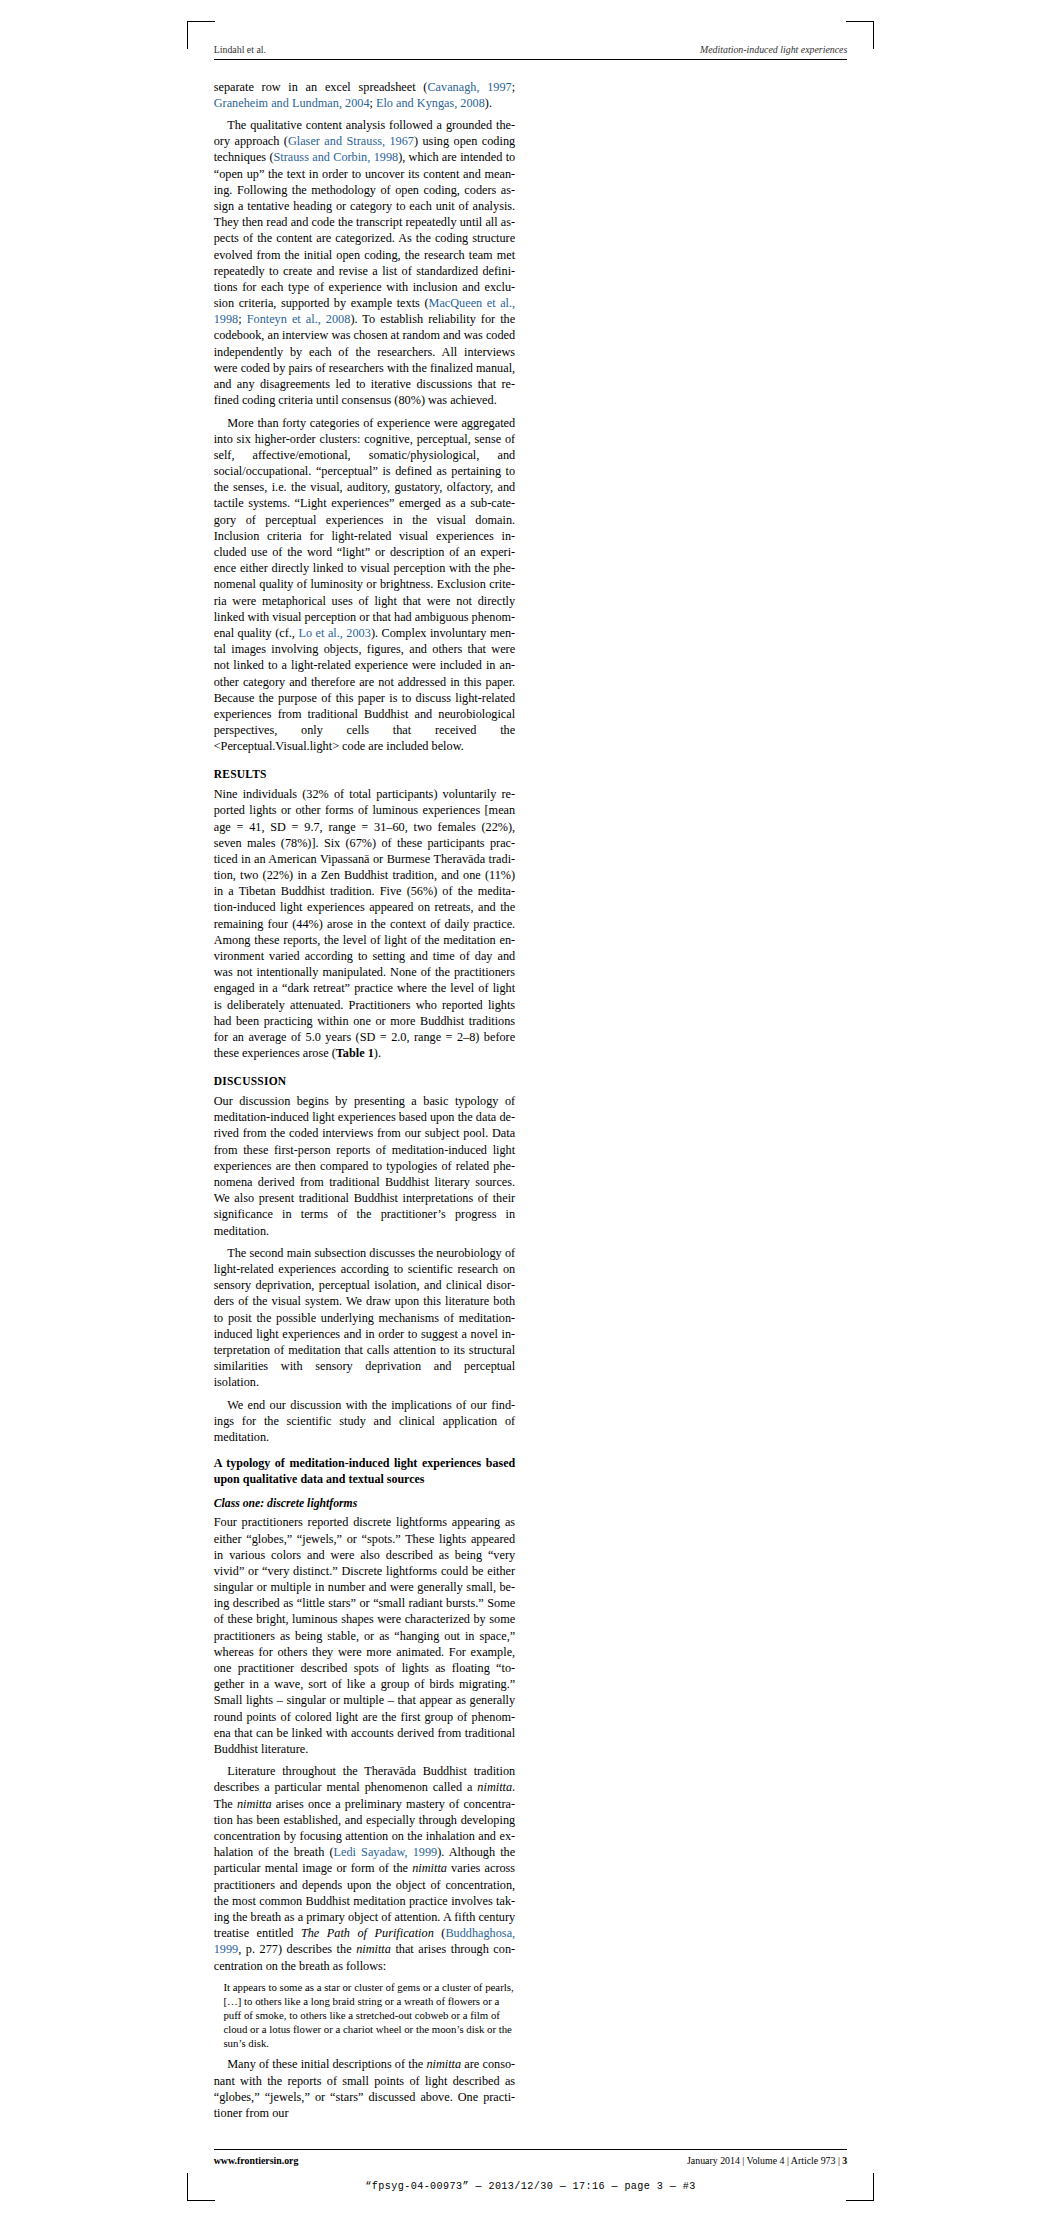Lindahl et al.
Meditation-induced light experiences
separate row in an excel spreadsheet (Cavanagh, 1997; Graneheim and Lundman, 2004; Elo and Kyngas, 2008).
The qualitative content analysis followed a grounded theory approach (Glaser and Strauss, 1967) using open coding techniques (Strauss and Corbin, 1998), which are intended to “open up” the text in order to uncover its content and meaning. Following the methodology of open coding, coders assign a tentative heading or category to each unit of analysis. They then read and code the transcript repeatedly until all aspects of the content are categorized. As the coding structure evolved from the initial open coding, the research team met repeatedly to create and revise a list of standardized definitions for each type of experience with inclusion and exclusion criteria, supported by example texts (MacQueen et al., 1998; Fonteyn et al., 2008). To establish reliability for the codebook, an interview was chosen at random and was coded independently by each of the researchers. All interviews were coded by pairs of researchers with the finalized manual, and any disagreements led to iterative discussions that refined coding criteria until consensus (80%) was achieved.
More than forty categories of experience were aggregated into six higher-order clusters: cognitive, perceptual, sense of self, affective/emotional, somatic/physiological, and social/occupational. “perceptual” is defined as pertaining to the senses, i.e. the visual, auditory, gustatory, olfactory, and tactile systems. “Light experiences” emerged as a sub-category of perceptual experiences in the visual domain. Inclusion criteria for light-related visual experiences included use of the word “light” or description of an experience either directly linked to visual perception with the phenomenal quality of luminosity or brightness. Exclusion criteria were metaphorical uses of light that were not directly linked with visual perception or that had ambiguous phenomenal quality (cf., Lo et al., 2003). Complex involuntary mental images involving objects, figures, and others that were not linked to a light-related experience were included in another category and therefore are not addressed in this paper. Because the purpose of this paper is to discuss light-related experiences from traditional Buddhist and neurobiological perspectives, only cells that received the <Perceptual.Visual.light> code are included below.
Results
Nine individuals (32% of total participants) voluntarily reported lights or other forms of luminous experiences [mean age = 41, SD = 9.7, range = 31–60, two females (22%), seven males (78%)]. Six (67%) of these participants practiced in an American Vipassanā or Burmese Theravāda tradition, two (22%) in a Zen Buddhist tradition, and one (11%) in a Tibetan Buddhist tradition. Five (56%) of the meditation-induced light experiences appeared on retreats, and the remaining four (44%) arose in the context of daily practice. Among these reports, the level of light of the meditation environment varied according to setting and time of day and was not intentionally manipulated. None of the practitioners engaged in a “dark retreat” practice where the level of light is deliberately attenuated. Practitioners who reported lights had been practicing within one or more Buddhist traditions for an average of 5.0 years (SD = 2.0, range = 2–8) before these experiences arose (Table 1).
Discussion
Our discussion begins by presenting a basic typology of meditation-induced light experiences based upon the data derived from the coded interviews from our subject pool. Data from these first-person reports of meditation-induced light experiences are then compared to typologies of related phenomena derived from traditional Buddhist literary sources. We also present traditional Buddhist interpretations of their significance in terms of the practitioner’s progress in meditation.
The second main subsection discusses the neurobiology of light-related experiences according to scientific research on sensory deprivation, perceptual isolation, and clinical disorders of the visual system. We draw upon this literature both to posit the possible underlying mechanisms of meditation-induced light experiences and in order to suggest a novel interpretation of meditation that calls attention to its structural similarities with sensory deprivation and perceptual isolation.
We end our discussion with the implications of our findings for the scientific study and clinical application of meditation.
A typology of meditation-induced light experiences based upon qualitative data and textual sources
Class one: discrete lightforms
Four practitioners reported discrete lightforms appearing as either “globes,” “jewels,” or “spots.” These lights appeared in various colors and were also described as being “very vivid” or “very distinct.” Discrete lightforms could be either singular or multiple in number and were generally small, being described as “little stars” or “small radiant bursts.” Some of these bright, luminous shapes were characterized by some practitioners as being stable, or as “hanging out in space,” whereas for others they were more animated. For example, one practitioner described spots of lights as floating “together in a wave, sort of like a group of birds migrating.” Small lights – singular or multiple – that appear as generally round points of colored light are the first group of phenomena that can be linked with accounts derived from traditional Buddhist literature.
Literature throughout the Theravāda Buddhist tradition describes a particular mental phenomenon called a nimitta. The nimitta arises once a preliminary mastery of concentration has been established, and especially through developing concentration by focusing attention on the inhalation and exhalation of the breath (Ledi Sayadaw, 1999). Although the particular mental image or form of the nimitta varies across practitioners and depends upon the object of concentration, the most common Buddhist meditation practice involves taking the breath as a primary object of attention. A fifth century treatise entitled The Path of Purification (Buddhaghosa, 1999, p. 277) describes the nimitta that arises through concentration on the breath as follows:
It appears to some as a star or cluster of gems or a cluster of pearls, […] to others like a long braid string or a wreath of flowers or a puff of smoke, to others like a stretched-out cobweb or a film of cloud or a lotus flower or a chariot wheel or the moon’s disk or the sun’s disk.
Many of these initial descriptions of the nimitta are consonant with the reports of small points of light described as “globes,” “jewels,” or “stars” discussed above. One practitioner from our
www.frontiersin.org
January 2014 | Volume 4 | Article 973 | 3
“fpsyg-04-00973” — 2013/12/30 — 17:16 — page 3 — #3